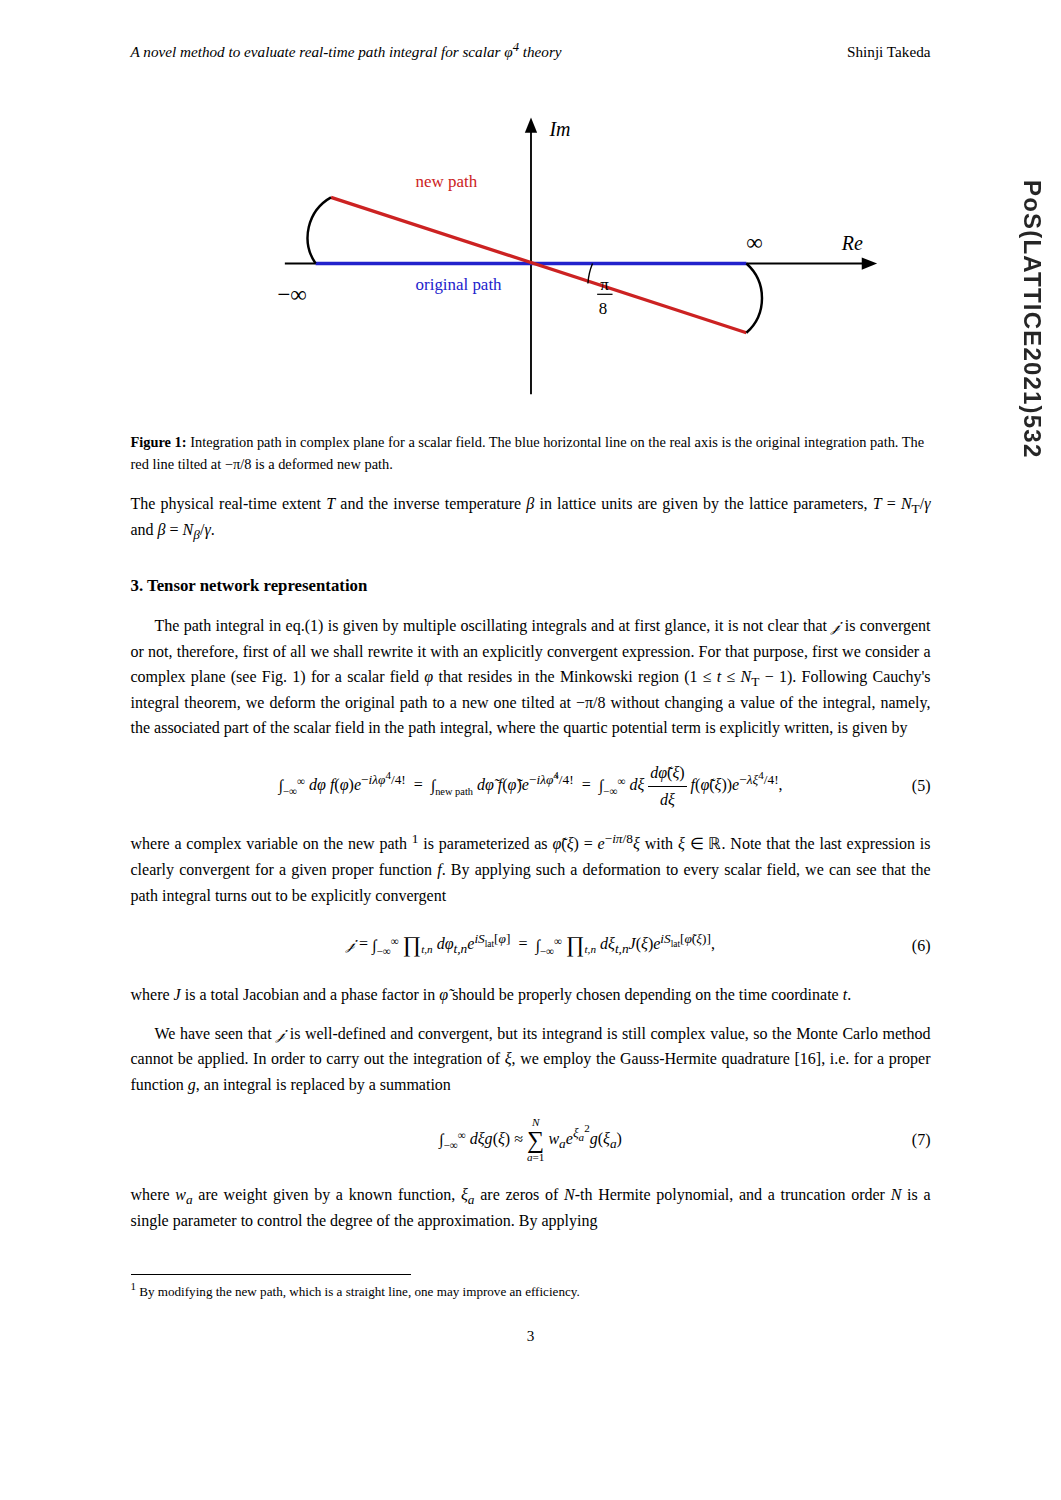PoS(LATTICE2021)532
A novel method to evaluate real-time path integral for scalar φ4 theory Shinji Takeda
Im Re original path new path −∞ ∞ π 8
Figure 1: Integration path in complex plane for a scalar field. The blue horizontal line on the real axis is the original integration path. The red line tilted at −π/8 is a deformed new path.
The physical real-time extent T and the inverse temperature β in lattice units are given by the lattice parameters, T = NT/γ and β = Nβ/γ.
3. Tensor network representation
The path integral in eq.(1) is given by multiple oscillating integrals and at first glance, it is not clear that 𝒿 is convergent or not, therefore, first of all we shall rewrite it with an explicitly convergent expression. For that purpose, first we consider a complex plane (see Fig. 1) for a scalar field φ that resides in the Minkowski region (1 ≤ t ≤ NT − 1). Following Cauchy's integral theorem, we deform the original path to a new one tilted at −π/8 without changing a value of the integral, namely, the associated part of the scalar field in the path integral, where the quartic potential term is explicitly written, is given by
∫−∞∞ dφ f(φ)e−iλφ4/4! = ∫new path dφ̃ f(φ̃)e−iλφ̃4/4! = ∫−∞∞ dξ dφ̃(ξ) dξ f(φ̃(ξ))e−λξ4/4!,
(5)
where a complex variable on the new path 1 is parameterized as φ̃(ξ) = e−iπ/8ξ with ξ ∈ ℝ. Note that the last expression is clearly convergent for a given proper function f. By applying such a deformation to every scalar field, we can see that the path integral turns out to be explicitly convergent
𝒿 = ∫−∞∞ ∏t,n dφt,neiSlat[φ] = ∫−∞∞ ∏t,n dξt,nJ(ξ)eiSlat[φ̃(ξ)],
(6)
where J is a total Jacobian and a phase factor in φ̃ should be properly chosen depending on the time coordinate t.
We have seen that 𝒿 is well-defined and convergent, but its integrand is still complex value, so the Monte Carlo method cannot be applied. In order to carry out the integration of ξ, we employ the Gauss-Hermite quadrature [16], i.e. for a proper function g, an integral is replaced by a summation
∫−∞∞ dξg(ξ) ≈ N ∑ a=1 waeξa2g(ξa)
(7)
where wa are weight given by a known function, ξa are zeros of N-th Hermite polynomial, and a truncation order N is a single parameter to control the degree of the approximation. By applying
1By modifying the new path, which is a straight line, one may improve an efficiency.
3